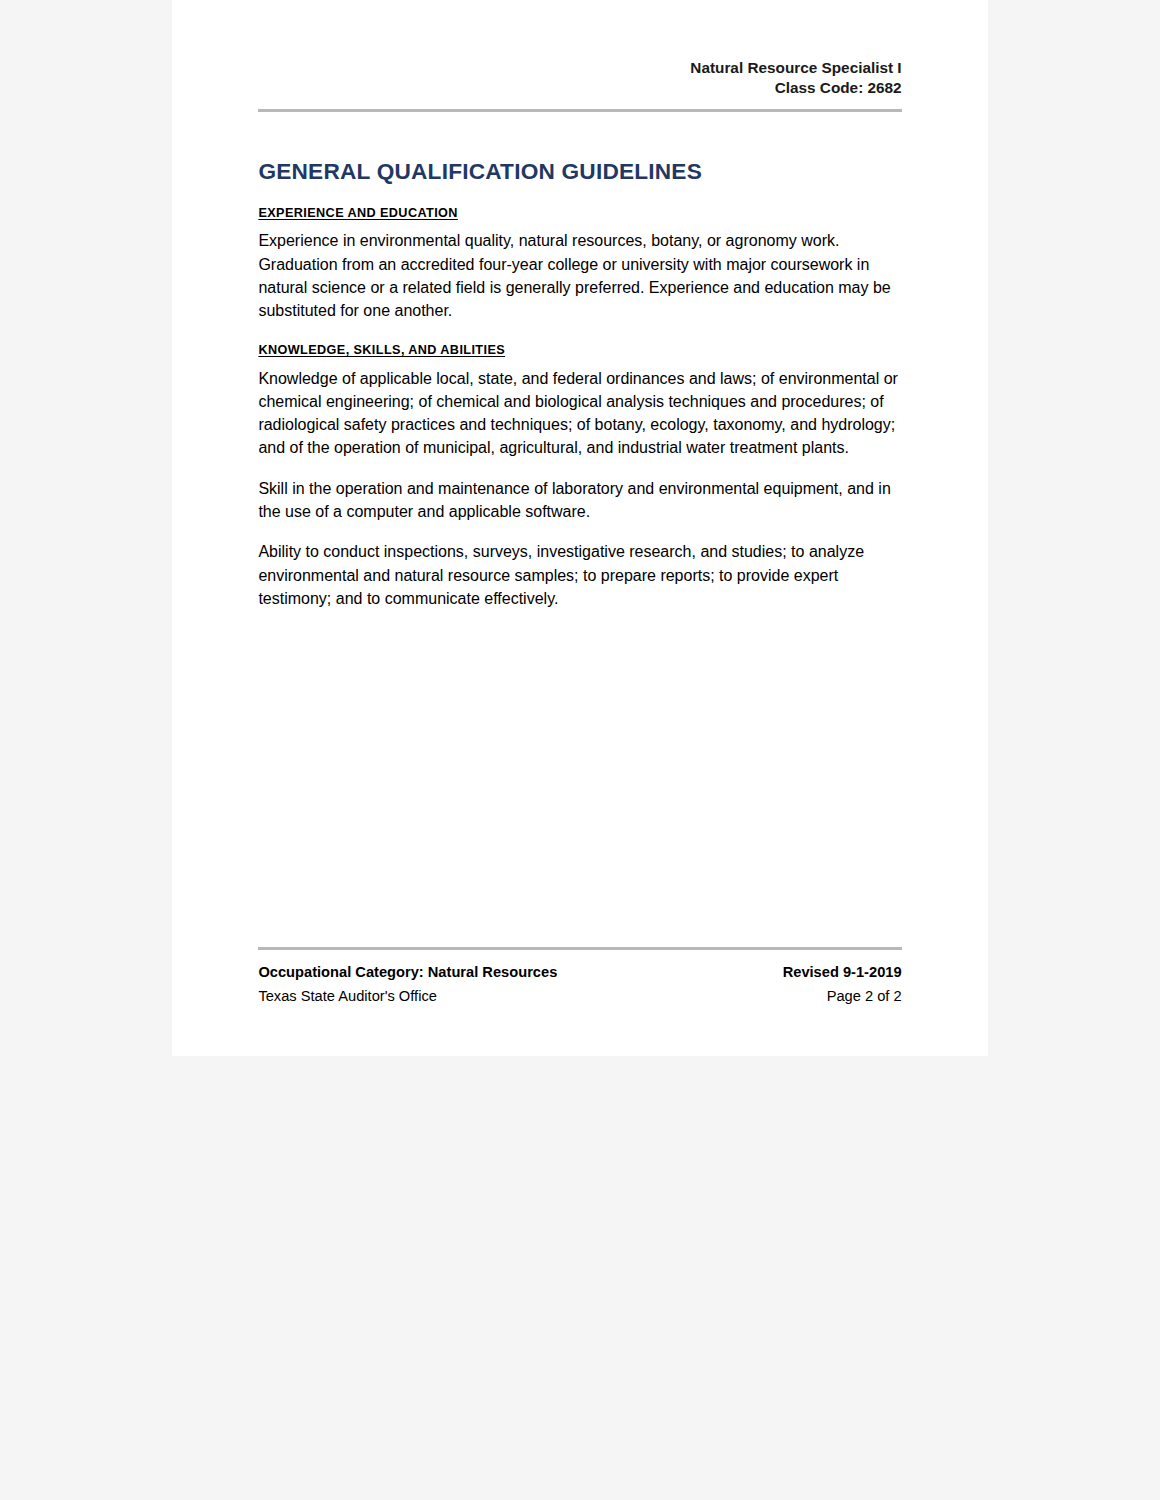Natural Resource Specialist I Class Code: 2682
GENERAL QUALIFICATION GUIDELINES
Experience and Education
Experience in environmental quality, natural resources, botany, or agronomy work. Graduation from an accredited four-year college or university with major coursework in natural science or a related field is generally preferred. Experience and education may be substituted for one another.
Knowledge, Skills, and Abilities
Knowledge of applicable local, state, and federal ordinances and laws; of environmental or chemical engineering; of chemical and biological analysis techniques and procedures; of radiological safety practices and techniques; of botany, ecology, taxonomy, and hydrology; and of the operation of municipal, agricultural, and industrial water treatment plants.
Skill in the operation and maintenance of laboratory and environmental equipment, and in the use of a computer and applicable software.
Ability to conduct inspections, surveys, investigative research, and studies; to analyze environmental and natural resource samples; to prepare reports; to provide expert testimony; and to communicate effectively.
Occupational Category: Natural Resources Revised 9-1-2019
Texas State Auditor's Office Page 2 of 2